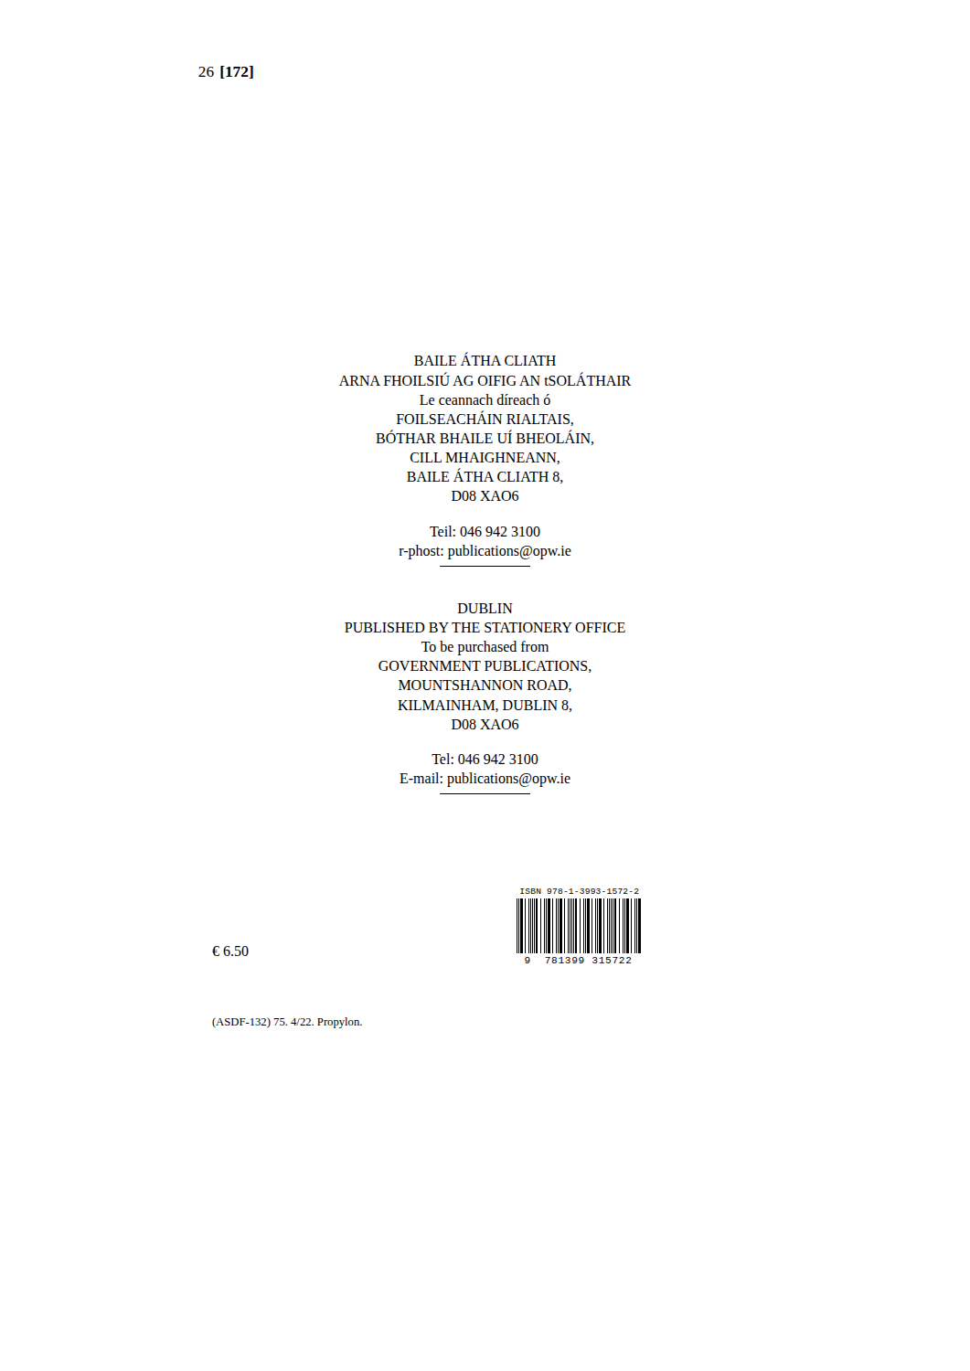26[172]
BAILE ÁTHA CLIATH
ARNA FHOILSIÚ AG OIFIG AN tSOLÁTHAIR
Le ceannach díreach ó
FOILSEACHÁIN RIALTAIS,
BÓTHAR BHAILE UÍ BHEOLÁIN,
CILL MHAIGHNEANN,
BAILE ÁTHA CLIATH 8,
D08 XAO6
Teil: 046 942 3100
r-phost: publications@opw.ie
DUBLIN
PUBLISHED BY THE STATIONERY OFFICE
To be purchased from
GOVERNMENT PUBLICATIONS,
MOUNTSHANNON ROAD,
KILMAINHAM, DUBLIN 8,
D08 XAO6
Tel: 046 942 3100
E-mail: publications@opw.ie
€ 6.50
ISBN 978-1-3993-1572-2
9 781399 315722
(ASDF-132) 75. 4/22. Propylon.